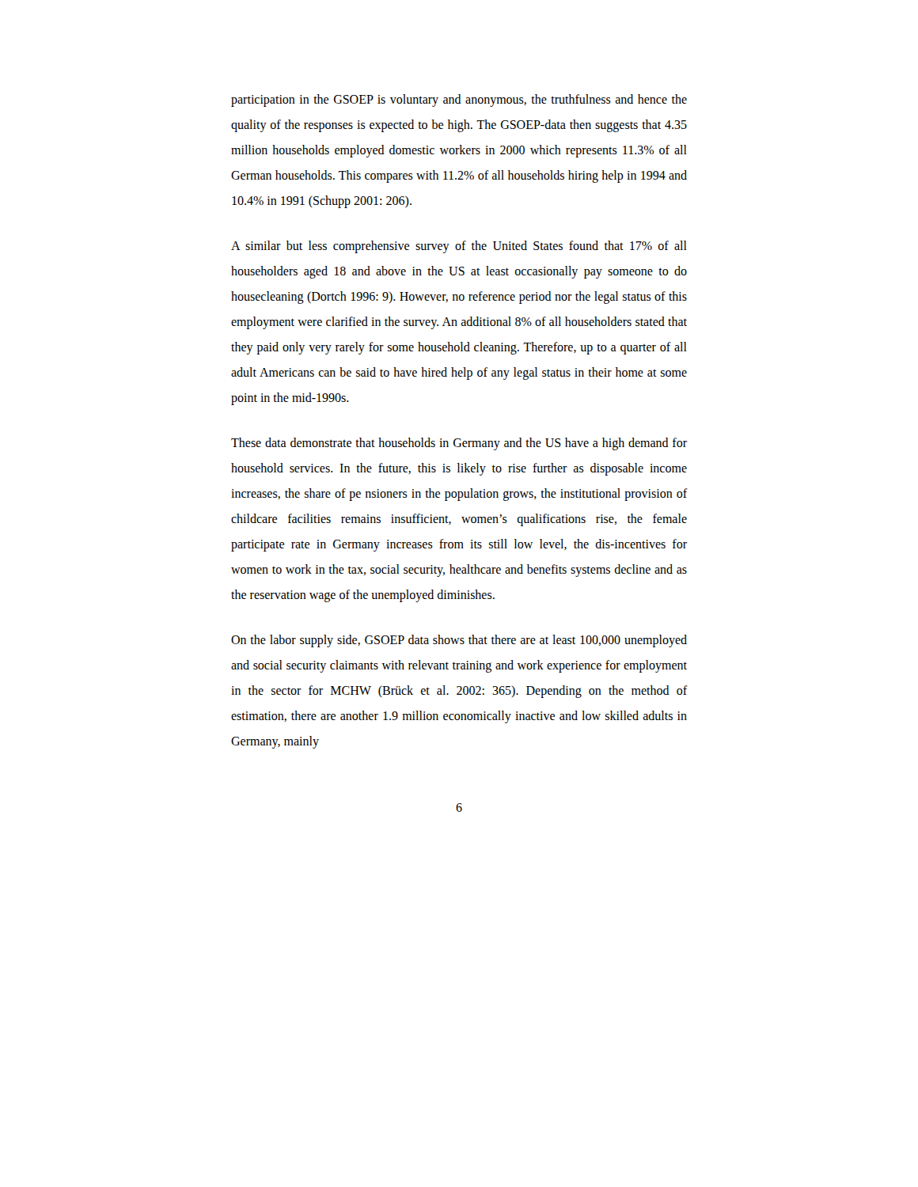participation in the GSOEP is voluntary and anonymous, the truthfulness and hence the quality of the responses is expected to be high. The GSOEP‑data then suggests that 4.35 million households employed domestic workers in 2000 which represents 11.3% of all German households. This compares with 11.2% of all households hiring help in 1994 and 10.4% in 1991 (Schupp 2001: 206).
A similar but less comprehensive survey of the United States found that 17% of all householders aged 18 and above in the US at least occasionally pay someone to do housecleaning (Dortch 1996: 9). However, no reference period nor the legal status of this employment were clarified in the survey. An additional 8% of all householders stated that they paid only very rarely for some household cleaning. Therefore, up to a quarter of all adult Americans can be said to have hired help of any legal status in their home at some point in the mid‑1990s.
These data demonstrate that households in Germany and the US have a high demand for household services. In the future, this is likely to rise further as disposable income increases, the share of pe nsioners in the population grows, the institutional provision of childcare facilities remains insufficient, women’s qualifications rise, the female participate rate in Germany increases from its still low level, the dis‑incentives for women to work in the tax, social security, healthcare and benefits systems decline and as the reservation wage of the unemployed diminishes.
On the labor supply side, GSOEP data shows that there are at least 100,000 unemployed and social security claimants with relevant training and work experience for employment in the sector for MCHW (Brück et al. 2002: 365). Depending on the method of estimation, there are another 1.9 million economically inactive and low skilled adults in Germany, mainly
6